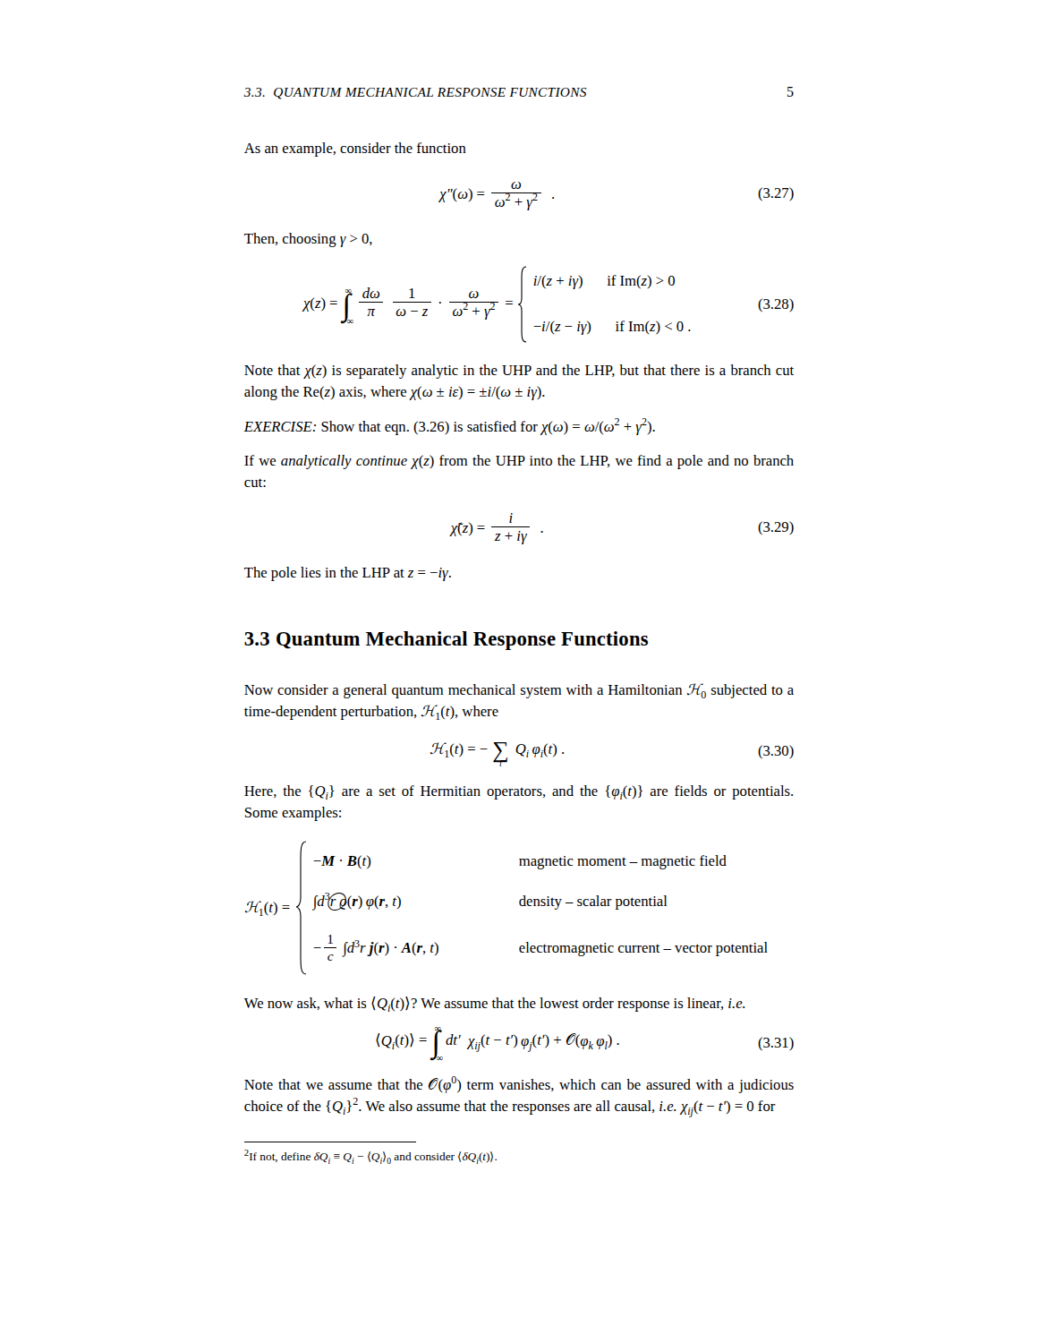3.3. QUANTUM MECHANICAL RESPONSE FUNCTIONS 5
As an example, consider the function
χ″(ω) = ω ω2 + γ2 .
(3.27)
Then, choosing γ > 0,
χ(z) = ∞ ∫ −∞ dω π 1 ω − z · ω ω2 + γ2 = i/(z + iγ) if Im(z) > 0 −i/(z − iγ) if Im(z) < 0 .
(3.28)
Note that χ(z) is separately analytic in the UHP and the LHP, but that there is a branch cut along the Re(z) axis, where χ(ω ± iε) = ±i/(ω ± iγ).
EXERCISE: Show that eqn. (3.26) is satisfied for χ(ω) = ω/(ω2 + γ2).
If we analytically continue χ(z) from the UHP into the LHP, we find a pole and no branch cut:
χ̃(z) = i z + iγ .
(3.29)
The pole lies in the LHP at z = −iγ.
3.3 Quantum Mechanical Response Functions
Now consider a general quantum mechanical system with a Hamiltonian ℋ0 subjected to a time-dependent perturbation, ℋ1(t), where
ℋ1(t) = − ∑ i Qi φi(t) .
(3.30)
Here, the {Qi} are a set of Hermitian operators, and the {φi(t)} are fields or potentials. Some examples:
ℋ1(t) =
−M · B(t) magnetic moment – magnetic field
∫d3r ⃝ϱ(r) φ(r, t) density – scalar potential
−1 c ∫d3r j(r) · A(r, t) electromagnetic current – vector potential
We now ask, what is ⟨Qi(t)⟩? We assume that the lowest order response is linear, i.e.
⟨Qi(t)⟩ = ∞ ∫ −∞ dt′ χij(t − t′) φj(t′) + 𝒪(φk φl) .
(3.31)
Note that we assume that the 𝒪(φ0) term vanishes, which can be assured with a judicious choice of the {Qi}2. We also assume that the responses are all causal, i.e. χij(t − t′) = 0 for
2If not, define δQi ≡ Qi − ⟨Qi⟩0 and consider ⟨δQi(t)⟩.